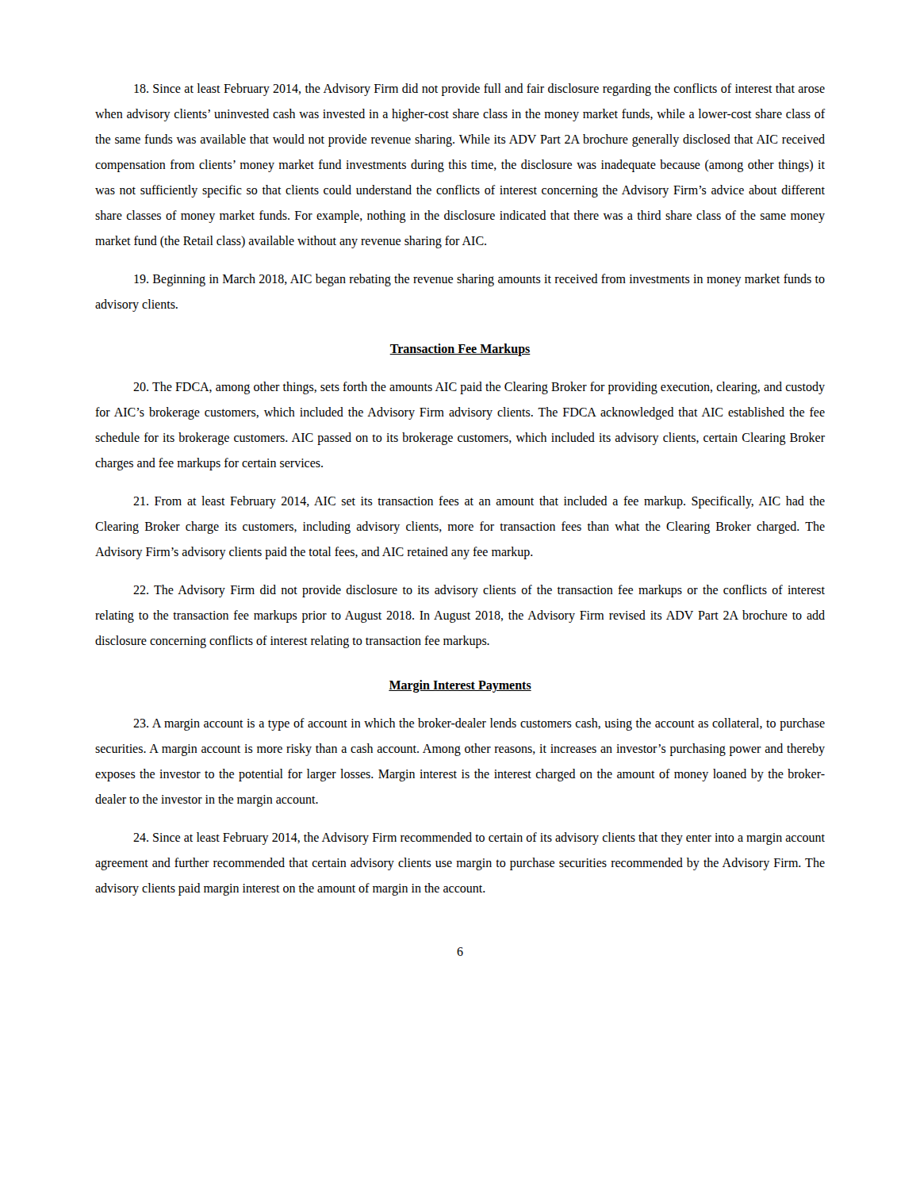18. Since at least February 2014, the Advisory Firm did not provide full and fair disclosure regarding the conflicts of interest that arose when advisory clients’ uninvested cash was invested in a higher-cost share class in the money market funds, while a lower-cost share class of the same funds was available that would not provide revenue sharing. While its ADV Part 2A brochure generally disclosed that AIC received compensation from clients’ money market fund investments during this time, the disclosure was inadequate because (among other things) it was not sufficiently specific so that clients could understand the conflicts of interest concerning the Advisory Firm’s advice about different share classes of money market funds. For example, nothing in the disclosure indicated that there was a third share class of the same money market fund (the Retail class) available without any revenue sharing for AIC.
19. Beginning in March 2018, AIC began rebating the revenue sharing amounts it received from investments in money market funds to advisory clients.
Transaction Fee Markups
20. The FDCA, among other things, sets forth the amounts AIC paid the Clearing Broker for providing execution, clearing, and custody for AIC’s brokerage customers, which included the Advisory Firm advisory clients. The FDCA acknowledged that AIC established the fee schedule for its brokerage customers. AIC passed on to its brokerage customers, which included its advisory clients, certain Clearing Broker charges and fee markups for certain services.
21. From at least February 2014, AIC set its transaction fees at an amount that included a fee markup. Specifically, AIC had the Clearing Broker charge its customers, including advisory clients, more for transaction fees than what the Clearing Broker charged. The Advisory Firm’s advisory clients paid the total fees, and AIC retained any fee markup.
22. The Advisory Firm did not provide disclosure to its advisory clients of the transaction fee markups or the conflicts of interest relating to the transaction fee markups prior to August 2018. In August 2018, the Advisory Firm revised its ADV Part 2A brochure to add disclosure concerning conflicts of interest relating to transaction fee markups.
Margin Interest Payments
23. A margin account is a type of account in which the broker-dealer lends customers cash, using the account as collateral, to purchase securities. A margin account is more risky than a cash account. Among other reasons, it increases an investor’s purchasing power and thereby exposes the investor to the potential for larger losses. Margin interest is the interest charged on the amount of money loaned by the broker-dealer to the investor in the margin account.
24. Since at least February 2014, the Advisory Firm recommended to certain of its advisory clients that they enter into a margin account agreement and further recommended that certain advisory clients use margin to purchase securities recommended by the Advisory Firm. The advisory clients paid margin interest on the amount of margin in the account.
6